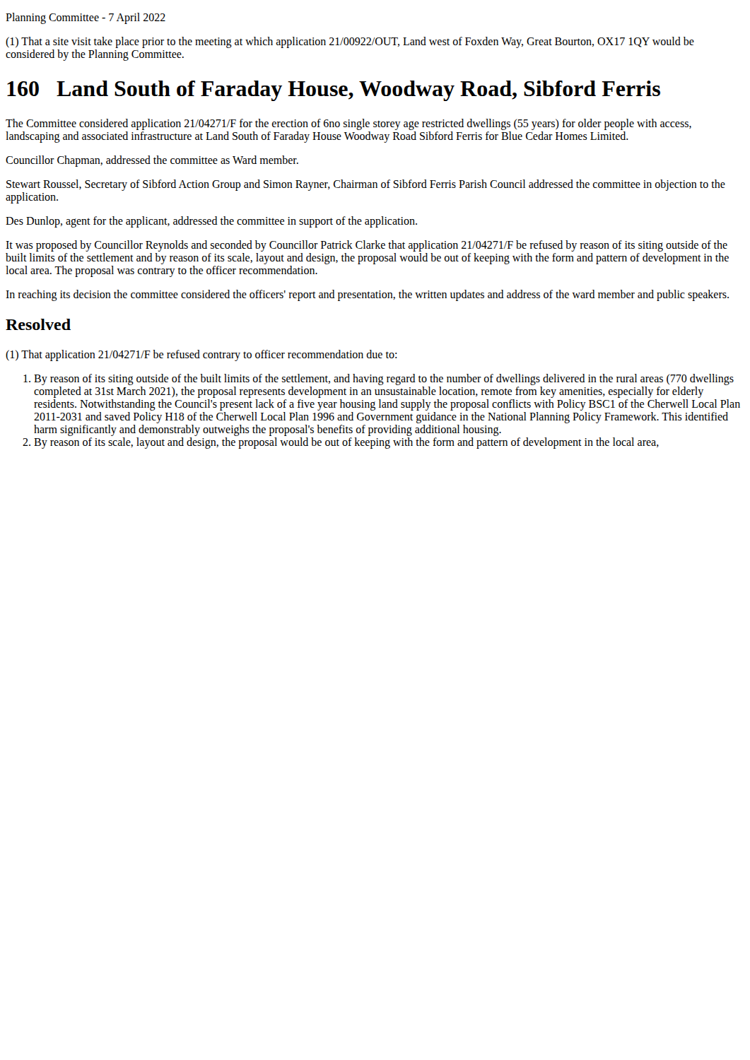Planning Committee - 7 April 2022
(1) That a site visit take place prior to the meeting at which application 21/00922/OUT, Land west of Foxden Way, Great Bourton, OX17 1QY would be considered by the Planning Committee.
160 Land South of Faraday House, Woodway Road, Sibford Ferris
The Committee considered application 21/04271/F for the erection of 6no single storey age restricted dwellings (55 years) for older people with access, landscaping and associated infrastructure at Land South of Faraday House Woodway Road Sibford Ferris for Blue Cedar Homes Limited.
Councillor Chapman, addressed the committee as Ward member.
Stewart Roussel, Secretary of Sibford Action Group and Simon Rayner, Chairman of Sibford Ferris Parish Council addressed the committee in objection to the application.
Des Dunlop, agent for the applicant, addressed the committee in support of the application.
It was proposed by Councillor Reynolds and seconded by Councillor Patrick Clarke that application 21/04271/F be refused by reason of its siting outside of the built limits of the settlement and by reason of its scale, layout and design, the proposal would be out of keeping with the form and pattern of development in the local area. The proposal was contrary to the officer recommendation.
In reaching its decision the committee considered the officers' report and presentation, the written updates and address of the ward member and public speakers.
Resolved
(1) That application 21/04271/F be refused contrary to officer recommendation due to:
By reason of its siting outside of the built limits of the settlement, and having regard to the number of dwellings delivered in the rural areas (770 dwellings completed at 31st March 2021), the proposal represents development in an unsustainable location, remote from key amenities, especially for elderly residents. Notwithstanding the Council's present lack of a five year housing land supply the proposal conflicts with Policy BSC1 of the Cherwell Local Plan 2011-2031 and saved Policy H18 of the Cherwell Local Plan 1996 and Government guidance in the National Planning Policy Framework. This identified harm significantly and demonstrably outweighs the proposal's benefits of providing additional housing.
By reason of its scale, layout and design, the proposal would be out of keeping with the form and pattern of development in the local area,